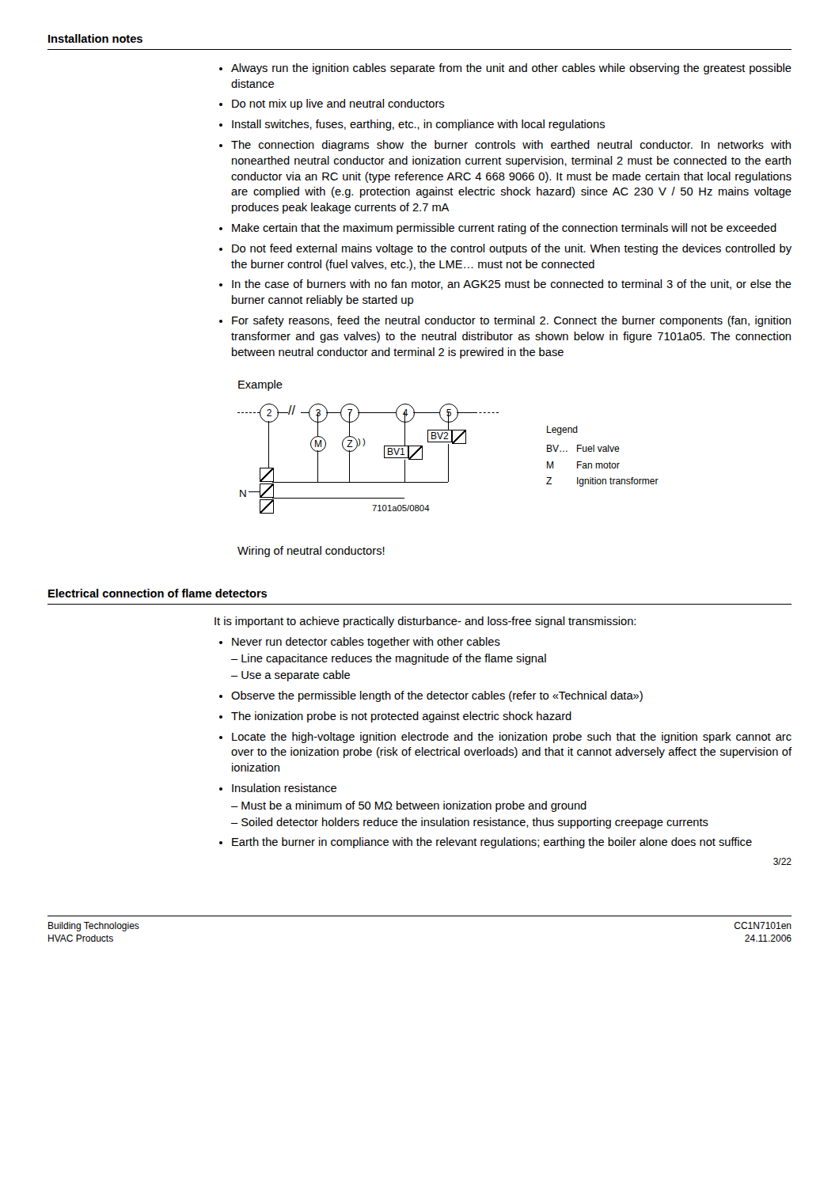Installation notes
Always run the ignition cables separate from the unit and other cables while observing the greatest possible distance
Do not mix up live and neutral conductors
Install switches, fuses, earthing, etc., in compliance with local regulations
The connection diagrams show the burner controls with earthed neutral conductor. In networks with nonearthed neutral conductor and ionization current supervision, terminal 2 must be connected to the earth conductor via an RC unit (type reference ARC 4 668 9066 0). It must be made certain that local regulations are complied with (e.g. protection against electric shock hazard) since AC 230 V / 50 Hz mains voltage produces peak leakage currents of 2.7 mA
Make certain that the maximum permissible current rating of the connection terminals will not be exceeded
Do not feed external mains voltage to the control outputs of the unit. When testing the devices controlled by the burner control (fuel valves, etc.), the LME… must not be connected
In the case of burners with no fan motor, an AGK25 must be connected to terminal 3 of the unit, or else the burner cannot reliably be started up
For safety reasons, feed the neutral conductor to terminal 2. Connect the burner components (fan, ignition transformer and gas valves) to the neutral distributor as shown below in figure 7101a05. The connection between neutral conductor and terminal 2 is prewired in the base
Example
2
3
7
4
5
//
M
Z
)
)
BV1
BV2
N
7101a05/0804
| Legend |
| BV… | Fuel valve |
| M | Fan motor |
| Z | Ignition transformer |
Wiring of neutral conductors!
Electrical connection of flame detectors
It is important to achieve practically disturbance- and loss-free signal transmission:
Never run detector cables together with other cables
– Line capacitance reduces the magnitude of the flame signal
– Use a separate cable
Observe the permissible length of the detector cables (refer to «Technical data»)
The ionization probe is not protected against electric shock hazard
Locate the high-voltage ignition electrode and the ionization probe such that the ignition spark cannot arc over to the ionization probe (risk of electrical overloads) and that it cannot adversely affect the supervision of ionization
Insulation resistance
– Must be a minimum of 50 MΩ between ionization probe and ground
– Soiled detector holders reduce the insulation resistance, thus supporting creepage currents
Earth the burner in compliance with the relevant regulations; earthing the boiler alone does not suffice
3/22
Building Technologies
HVAC Products
CC1N7101en
24.11.2006